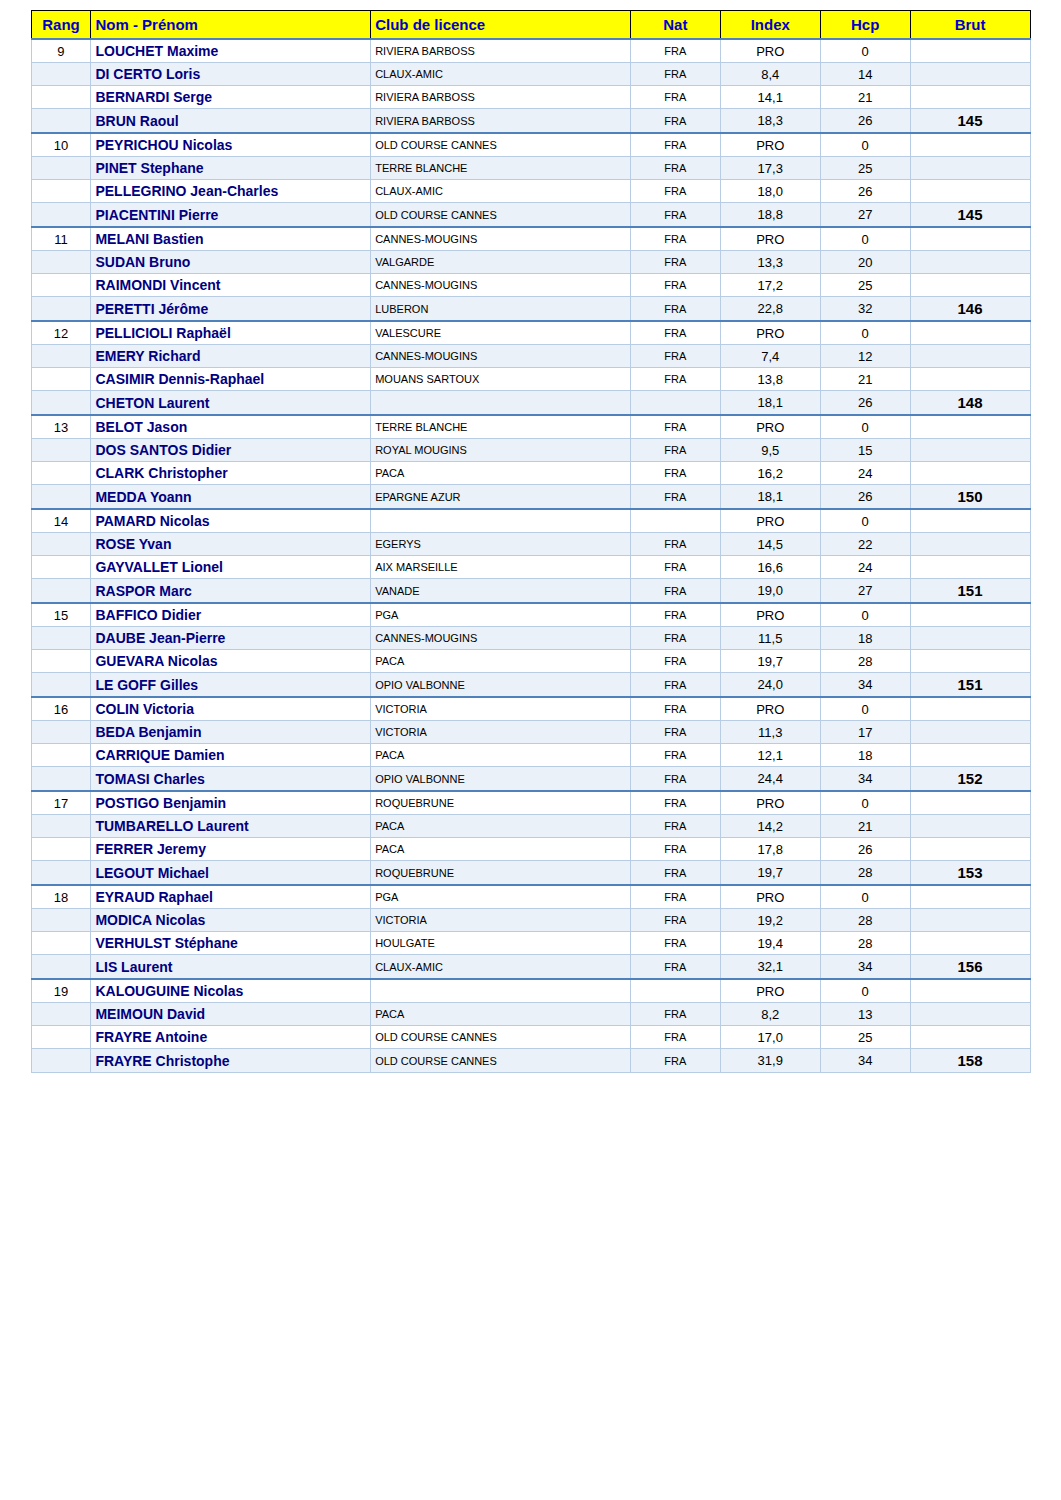| Rang | Nom - Prénom | Club de licence | Nat | Index | Hcp | Brut |
| --- | --- | --- | --- | --- | --- | --- |
| 9 | LOUCHET Maxime | RIVIERA BARBOSS | FRA | PRO | 0 | |
| | DI CERTO Loris | CLAUX-AMIC | FRA | 8,4 | 14 | |
| | BERNARDI Serge | RIVIERA BARBOSS | FRA | 14,1 | 21 | |
| | BRUN Raoul | RIVIERA BARBOSS | FRA | 18,3 | 26 | 145 |
| 10 | PEYRICHOU Nicolas | OLD COURSE CANNES | FRA | PRO | 0 | |
| | PINET Stephane | TERRE BLANCHE | FRA | 17,3 | 25 | |
| | PELLEGRINO Jean-Charles | CLAUX-AMIC | FRA | 18,0 | 26 | |
| | PIACENTINI Pierre | OLD COURSE CANNES | FRA | 18,8 | 27 | 145 |
| 11 | MELANI Bastien | CANNES-MOUGINS | FRA | PRO | 0 | |
| | SUDAN Bruno | VALGARDE | FRA | 13,3 | 20 | |
| | RAIMONDI Vincent | CANNES-MOUGINS | FRA | 17,2 | 25 | |
| | PERETTI Jérôme | LUBERON | FRA | 22,8 | 32 | 146 |
| 12 | PELLICIOLI Raphaël | VALESCURE | FRA | PRO | 0 | |
| | EMERY Richard | CANNES-MOUGINS | FRA | 7,4 | 12 | |
| | CASIMIR Dennis-Raphael | MOUANS SARTOUX | FRA | 13,8 | 21 | |
| | CHETON Laurent | | | 18,1 | 26 | 148 |
| 13 | BELOT Jason | TERRE BLANCHE | FRA | PRO | 0 | |
| | DOS SANTOS Didier | ROYAL MOUGINS | FRA | 9,5 | 15 | |
| | CLARK Christopher | PACA | FRA | 16,2 | 24 | |
| | MEDDA Yoann | EPARGNE AZUR | FRA | 18,1 | 26 | 150 |
| 14 | PAMARD Nicolas | | | PRO | 0 | |
| | ROSE Yvan | EGERYS | FRA | 14,5 | 22 | |
| | GAYVALLET Lionel | AIX MARSEILLE | FRA | 16,6 | 24 | |
| | RASPOR Marc | VANADE | FRA | 19,0 | 27 | 151 |
| 15 | BAFFICO Didier | PGA | FRA | PRO | 0 | |
| | DAUBE Jean-Pierre | CANNES-MOUGINS | FRA | 11,5 | 18 | |
| | GUEVARA Nicolas | PACA | FRA | 19,7 | 28 | |
| | LE GOFF Gilles | OPIO VALBONNE | FRA | 24,0 | 34 | 151 |
| 16 | COLIN Victoria | VICTORIA | FRA | PRO | 0 | |
| | BEDA Benjamin | VICTORIA | FRA | 11,3 | 17 | |
| | CARRIQUE Damien | PACA | FRA | 12,1 | 18 | |
| | TOMASI Charles | OPIO VALBONNE | FRA | 24,4 | 34 | 152 |
| 17 | POSTIGO Benjamin | ROQUEBRUNE | FRA | PRO | 0 | |
| | TUMBARELLO Laurent | PACA | FRA | 14,2 | 21 | |
| | FERRER Jeremy | PACA | FRA | 17,8 | 26 | |
| | LEGOUT Michael | ROQUEBRUNE | FRA | 19,7 | 28 | 153 |
| 18 | EYRAUD Raphael | PGA | FRA | PRO | 0 | |
| | MODICA Nicolas | VICTORIA | FRA | 19,2 | 28 | |
| | VERHULST Stéphane | HOULGATE | FRA | 19,4 | 28 | |
| | LIS Laurent | CLAUX-AMIC | FRA | 32,1 | 34 | 156 |
| 19 | KALOUGUINE Nicolas | | | PRO | 0 | |
| | MEIMOUN David | PACA | FRA | 8,2 | 13 | |
| | FRAYRE Antoine | OLD COURSE CANNES | FRA | 17,0 | 25 | |
| | FRAYRE Christophe | OLD COURSE CANNES | FRA | 31,9 | 34 | 158 |